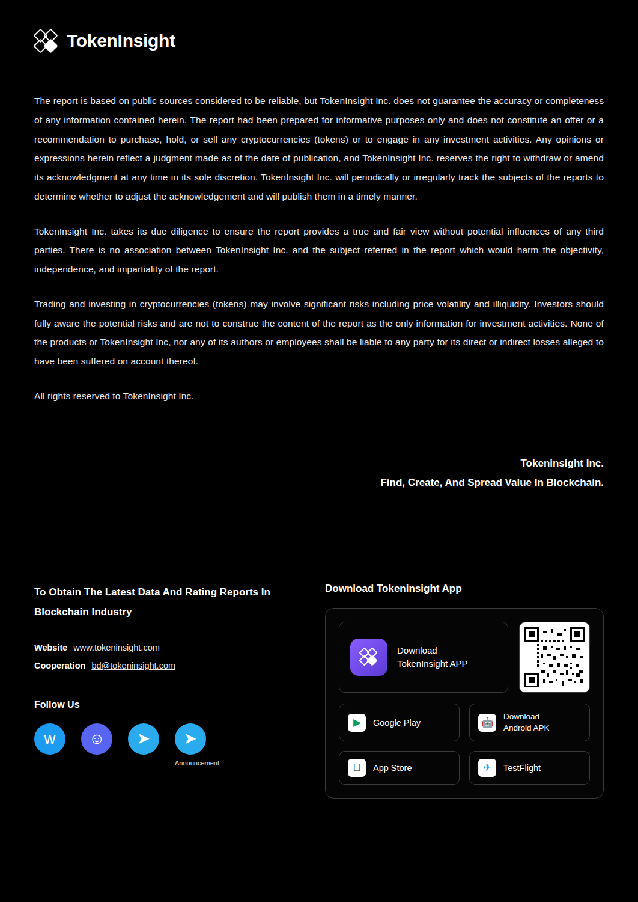TokenInsight
The report is based on public sources considered to be reliable, but TokenInsight Inc. does not guarantee the accuracy or completeness of any information contained herein. The report had been prepared for informative purposes only and does not constitute an offer or a recommendation to purchase, hold, or sell any cryptocurrencies (tokens) or to engage in any investment activities. Any opinions or expressions herein reflect a judgment made as of the date of publication, and TokenInsight Inc. reserves the right to withdraw or amend its acknowledgment at any time in its sole discretion. TokenInsight Inc. will periodically or irregularly track the subjects of the reports to determine whether to adjust the acknowledgement and will publish them in a timely manner.
TokenInsight Inc. takes its due diligence to ensure the report provides a true and fair view without potential influences of any third parties. There is no association between TokenInsight Inc. and the subject referred in the report which would harm the objectivity, independence, and impartiality of the report.
Trading and investing in cryptocurrencies (tokens) may involve significant risks including price volatility and illiquidity. Investors should fully aware the potential risks and are not to construe the content of the report as the only information for investment activities. None of the products or TokenInsight Inc, nor any of its authors or employees shall be liable to any party for its direct or indirect losses alleged to have been suffered on account thereof.
All rights reserved to TokenInsight Inc.
Tokeninsight Inc.
Find, Create, And Spread Value In Blockchain.
To Obtain The Latest Data And Rating Reports In Blockchain Industry
Websitewww.tokeninsight.com
Cooperation bd@tokeninsight.com
Follow Us
w
☺
➤
➤
Announcement
Download Tokeninsight App
Download
TokenInsight APP
▶ Google Play 🤖 Download
Android APK  App Store ✈ TestFlight